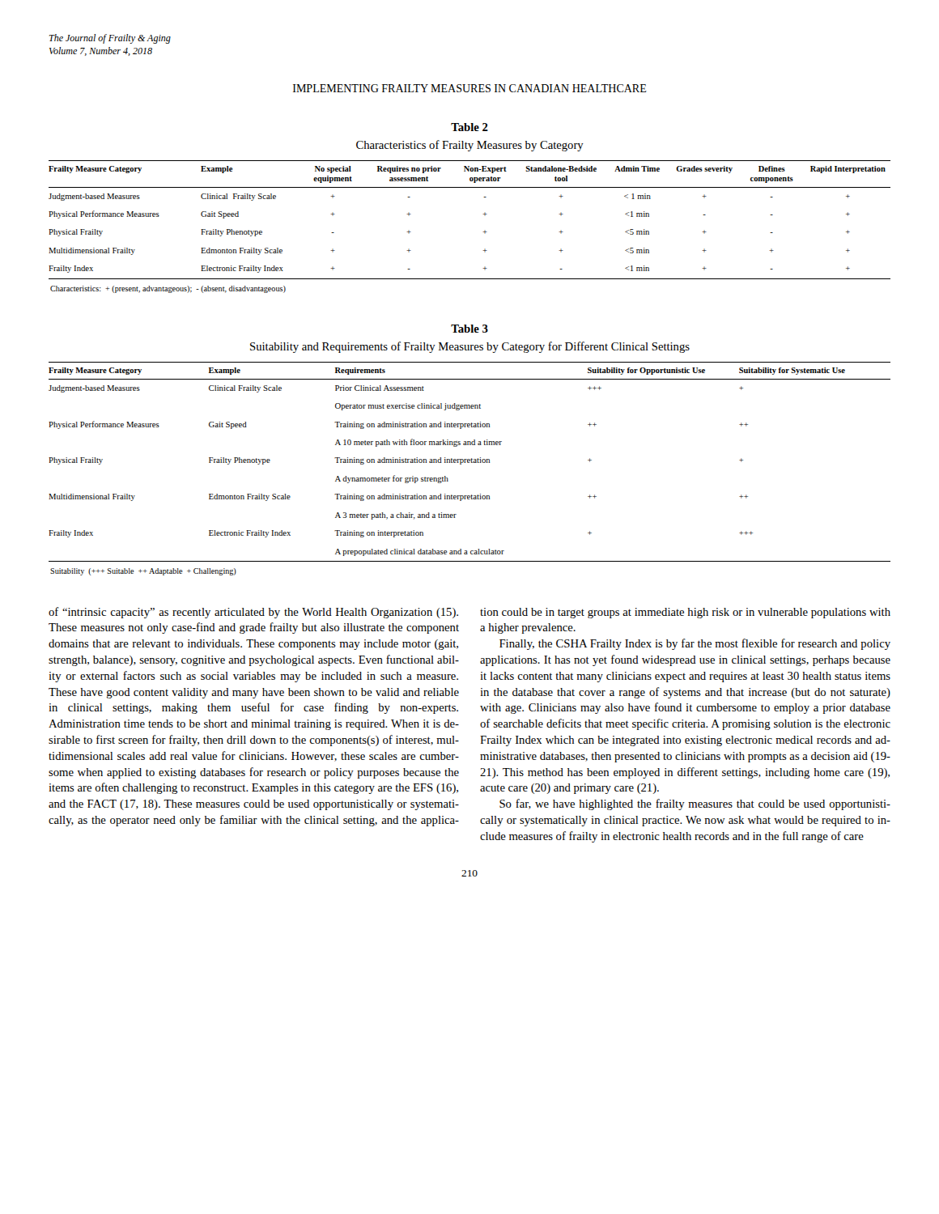The Journal of Frailty & Aging
Volume 7, Number 4, 2018
IMPLEMENTING FRAILTY MEASURES IN CANADIAN HEALTHCARE
Table 2 Characteristics of Frailty Measures by Category
| Frailty Measure Category | Example | No special equipment | Requires no prior assessment | Non-Expert operator | Standalone-Bedside tool | Admin Time | Grades severity | Defines components | Rapid Interpretation |
| --- | --- | --- | --- | --- | --- | --- | --- | --- | --- |
| Judgment-based Measures | Clinical Frailty Scale | + | - | - | + | < 1 min | + | - | + |
| Physical Performance Measures | Gait Speed | + | + | + | + | <1 min | - | - | + |
| Physical Frailty | Frailty Phenotype | - | + | + | + | <5 min | + | - | + |
| Multidimensional Frailty | Edmonton Frailty Scale | + | + | + | + | <5 min | + | + | + |
| Frailty Index | Electronic Frailty Index | + | - | + | - | <1 min | + | - | + |
Characteristics: + (present, advantageous); - (absent, disadvantageous)
Table 3 Suitability and Requirements of Frailty Measures by Category for Different Clinical Settings
| Frailty Measure Category | Example | Requirements | Suitability for Opportunistic Use | Suitability for Systematic Use |
| --- | --- | --- | --- | --- |
| Judgment-based Measures | Clinical Frailty Scale | Prior Clinical Assessment | +++ | + |
| | | Operator must exercise clinical judgement | | |
| Physical Performance Measures | Gait Speed | Training on administration and interpretation | ++ | ++ |
| | | A 10 meter path with floor markings and a timer | | |
| Physical Frailty | Frailty Phenotype | Training on administration and interpretation | + | + |
| | | A dynamometer for grip strength | | |
| Multidimensional Frailty | Edmonton Frailty Scale | Training on administration and interpretation | ++ | ++ |
| | | A 3 meter path, a chair, and a timer | | |
| Frailty Index | Electronic Frailty Index | Training on interpretation | + | +++ |
| | | A prepopulated clinical database and a calculator | | |
Suitability (+++ Suitable ++ Adaptable + Challenging)
of “intrinsic capacity” as recently articulated by the World Health Organization (15). These measures not only case-find and grade frailty but also illustrate the component domains that are relevant to individuals. These components may include motor (gait, strength, balance), sensory, cognitive and psychological aspects. Even functional ability or external factors such as social variables may be included in such a measure. These have good content validity and many have been shown to be valid and reliable in clinical settings, making them useful for case finding by non-experts. Administration time tends to be short and minimal training is required. When it is desirable to first screen for frailty, then drill down to the components(s) of interest, multidimensional scales add real value for clinicians. However, these scales are cumbersome when applied to existing databases for research or policy purposes because the items are often challenging to reconstruct. Examples in this category are the EFS (16), and the FACT (17, 18). These measures could be used opportunistically or systematically, as the operator need only be familiar with the clinical setting, and the application could be in target groups at immediate high risk or in vulnerable populations with a higher prevalence.
Finally, the CSHA Frailty Index is by far the most flexible for research and policy applications. It has not yet found widespread use in clinical settings, perhaps because it lacks content that many clinicians expect and requires at least 30 health status items in the database that cover a range of systems and that increase (but do not saturate) with age. Clinicians may also have found it cumbersome to employ a prior database of searchable deficits that meet specific criteria. A promising solution is the electronic Frailty Index which can be integrated into existing electronic medical records and administrative databases, then presented to clinicians with prompts as a decision aid (19-21). This method has been employed in different settings, including home care (19), acute care (20) and primary care (21).
So far, we have highlighted the frailty measures that could be used opportunistically or systematically in clinical practice. We now ask what would be required to include measures of frailty in electronic health records and in the full range of care
210